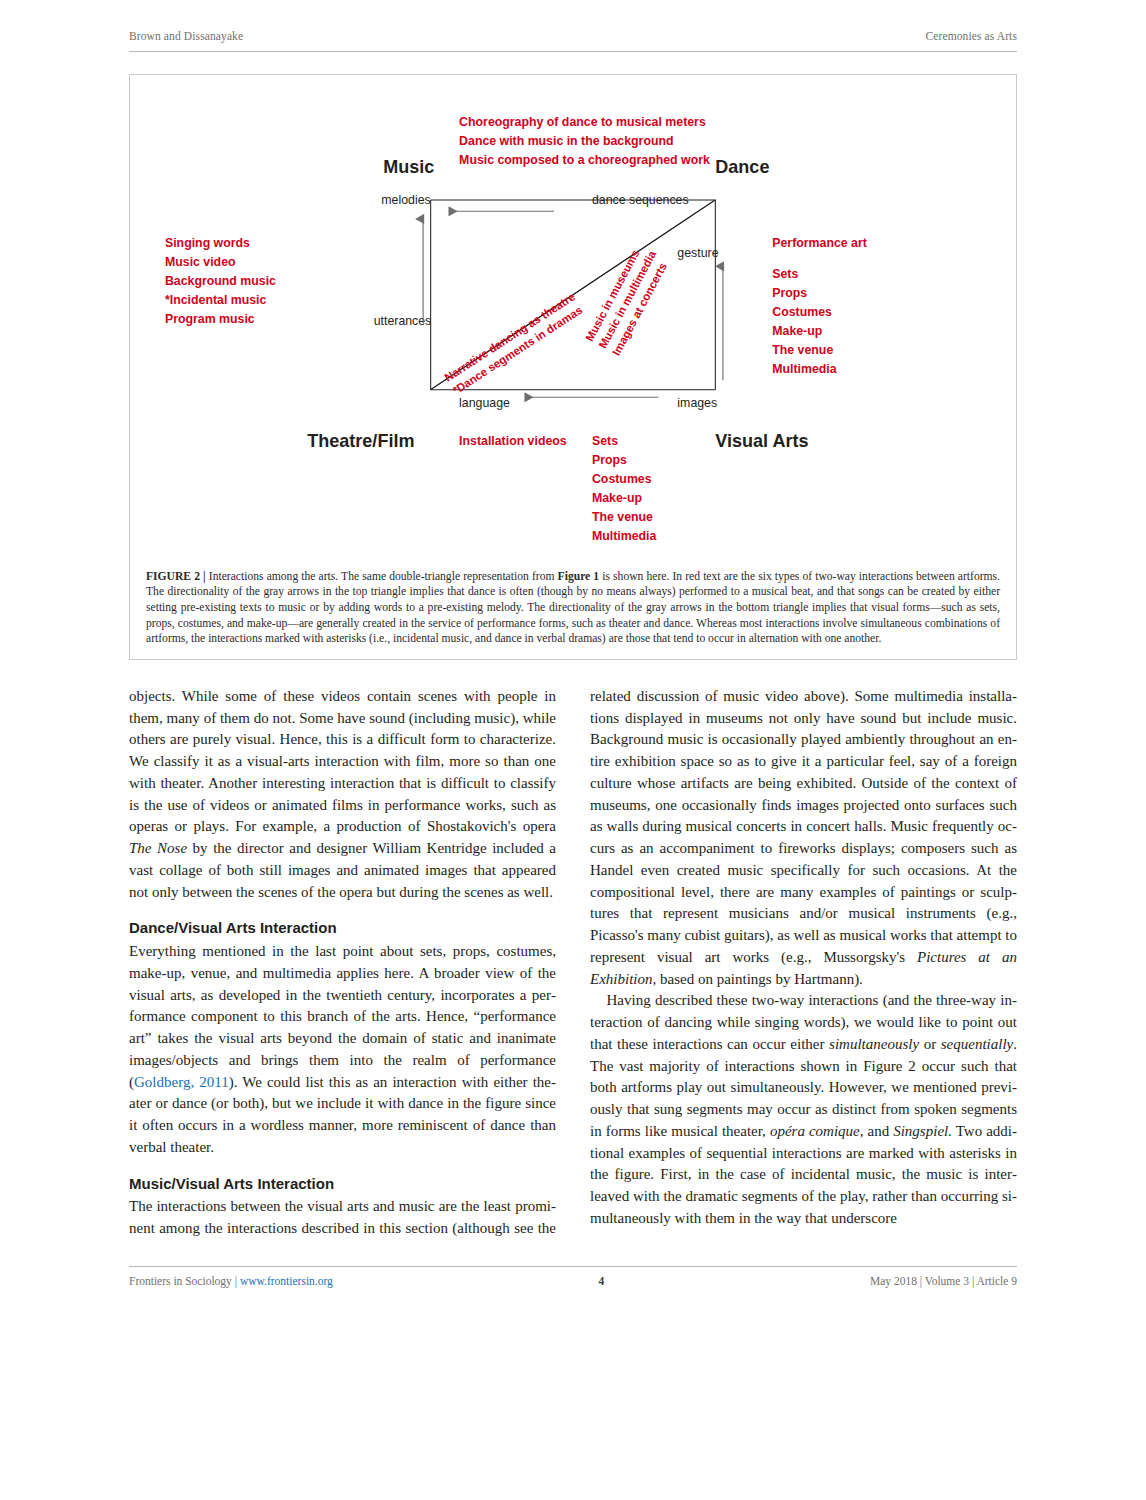Brown and Dissanayake
Ceremonies as Arts
Choreography of dance to musical meters Dance with music in the background Music composed to a choreographed work Music Dance melodies dance sequences utterances gesture language images Narrative dancing as theatre *Dance segments in dramas Music in museums Music in multimedia Images at concerts Singing words Music video Background music *Incidental music Program music Performance art Sets Props Costumes Make-up The venue Multimedia Theatre/Film Visual Arts Installation videos Sets Props Costumes Make-up The venue Multimedia
FIGURE 2 | Interactions among the arts. The same double-triangle representation from Figure 1 is shown here. In red text are the six types of two-way interactions between artforms. The directionality of the gray arrows in the top triangle implies that dance is often (though by no means always) performed to a musical beat, and that songs can be created by either setting pre-existing texts to music or by adding words to a pre-existing melody. The directionality of the gray arrows in the bottom triangle implies that visual forms—such as sets, props, costumes, and make-up—are generally created in the service of performance forms, such as theater and dance. Whereas most interactions involve simultaneous combinations of artforms, the interactions marked with asterisks (i.e., incidental music, and dance in verbal dramas) are those that tend to occur in alternation with one another.
objects. While some of these videos contain scenes with people in them, many of them do not. Some have sound (including music), while others are purely visual. Hence, this is a difficult form to characterize. We classify it as a visual-arts interaction with film, more so than one with theater. Another interesting interaction that is difficult to classify is the use of videos or animated films in performance works, such as operas or plays. For example, a production of Shostakovich's opera The Nose by the director and designer William Kentridge included a vast collage of both still images and animated images that appeared not only between the scenes of the opera but during the scenes as well.
Dance/Visual Arts Interaction
Everything mentioned in the last point about sets, props, costumes, make-up, venue, and multimedia applies here. A broader view of the visual arts, as developed in the twentieth century, incorporates a performance component to this branch of the arts. Hence, “performance art” takes the visual arts beyond the domain of static and inanimate images/objects and brings them into the realm of performance (Goldberg, 2011). We could list this as an interaction with either theater or dance (or both), but we include it with dance in the figure since it often occurs in a wordless manner, more reminiscent of dance than verbal theater.
Music/Visual Arts Interaction
The interactions between the visual arts and music are the least prominent among the interactions described in this section (although see the related discussion of music video above). Some multimedia installations displayed in museums not only have sound but include music. Background music is occasionally played ambiently throughout an entire exhibition space so as to give it a particular feel, say of a foreign culture whose artifacts are being exhibited. Outside of the context of museums, one occasionally finds images projected onto surfaces such as walls during musical concerts in concert halls. Music frequently occurs as an accompaniment to fireworks displays; composers such as Handel even created music specifically for such occasions. At the compositional level, there are many examples of paintings or sculptures that represent musicians and/or musical instruments (e.g., Picasso's many cubist guitars), as well as musical works that attempt to represent visual art works (e.g., Mussorgsky's Pictures at an Exhibition, based on paintings by Hartmann).
Having described these two-way interactions (and the three-way interaction of dancing while singing words), we would like to point out that these interactions can occur either simultaneously or sequentially. The vast majority of interactions shown in Figure 2 occur such that both artforms play out simultaneously. However, we mentioned previously that sung segments may occur as distinct from spoken segments in forms like musical theater, opéra comique, and Singspiel. Two additional examples of sequential interactions are marked with asterisks in the figure. First, in the case of incidental music, the music is interleaved with the dramatic segments of the play, rather than occurring simultaneously with them in the way that underscore
Frontiers in Sociology | www.frontiersin.org
4
May 2018 | Volume 3 | Article 9